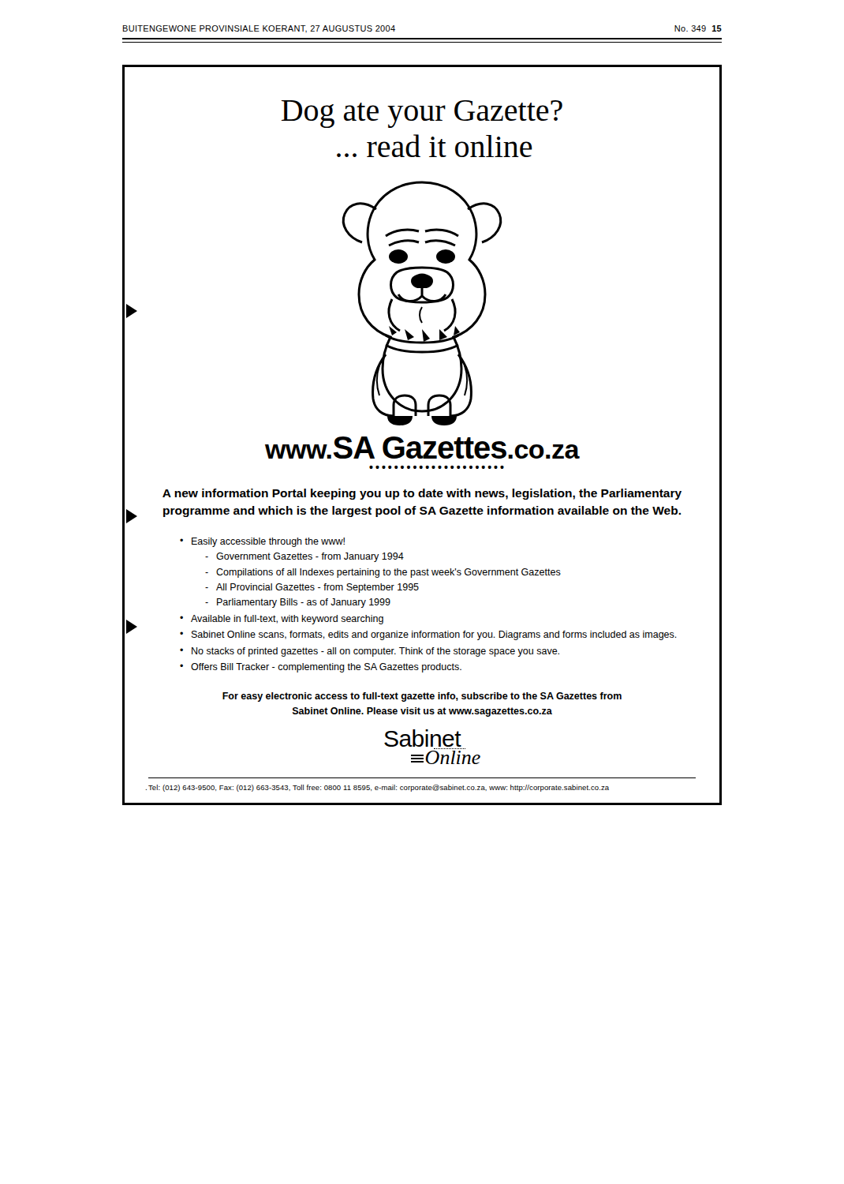BUITENGEWONE PROVINSIALE KOERANT, 27 AUGUSTUS 2004
No. 349 15
Dog ate your Gazette? ... read it online
www. SA Gazettes.co.za
••••••••••••••••••••••
A new information Portal keeping you up to date with news, legislation, the Parliamentary programme and which is the largest pool of SA Gazette information available on the Web.
Easily accessible through the www!
Government Gazettes - from January 1994
Compilations of all Indexes pertaining to the past week's Government Gazettes
All Provincial Gazettes - from September 1995
Parliamentary Bills - as of January 1999
Available in full-text, with keyword searching
Sabinet Online scans, formats, edits and organize information for you. Diagrams and forms included as images.
No stacks of printed gazettes - all on computer. Think of the storage space you save.
Offers Bill Tracker - complementing the SA Gazettes products.
For easy electronic access to full-text gazette info, subscribe to the SA Gazettes from
Sabinet Online. Please visit us at www.sagazettes.co.za
Sabinet
Online
Tel: (012) 643-9500, Fax: (012) 663-3543, Toll free: 0800 11 8595, e-mail: corporate@sabinet.co.za, www: http://corporate.sabinet.co.za
.